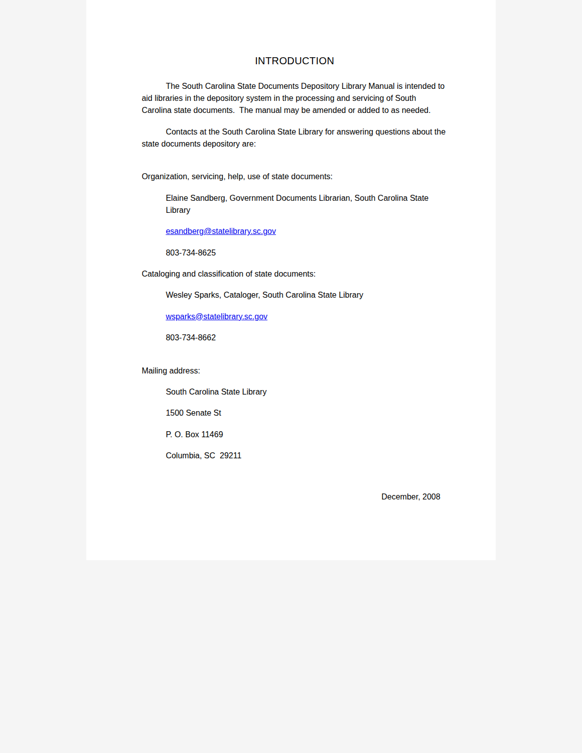INTRODUCTION
The South Carolina State Documents Depository Library Manual is intended to aid libraries in the depository system in the processing and servicing of South Carolina state documents. The manual may be amended or added to as needed.
Contacts at the South Carolina State Library for answering questions about the state documents depository are:
Organization, servicing, help, use of state documents:
Elaine Sandberg, Government Documents Librarian, South Carolina State Library
esandberg@statelibrary.sc.gov
803-734-8625
Cataloging and classification of state documents:
Wesley Sparks, Cataloger, South Carolina State Library
wsparks@statelibrary.sc.gov
803-734-8662
Mailing address:
South Carolina State Library
1500 Senate St
P. O. Box 11469
Columbia, SC 29211
December, 2008